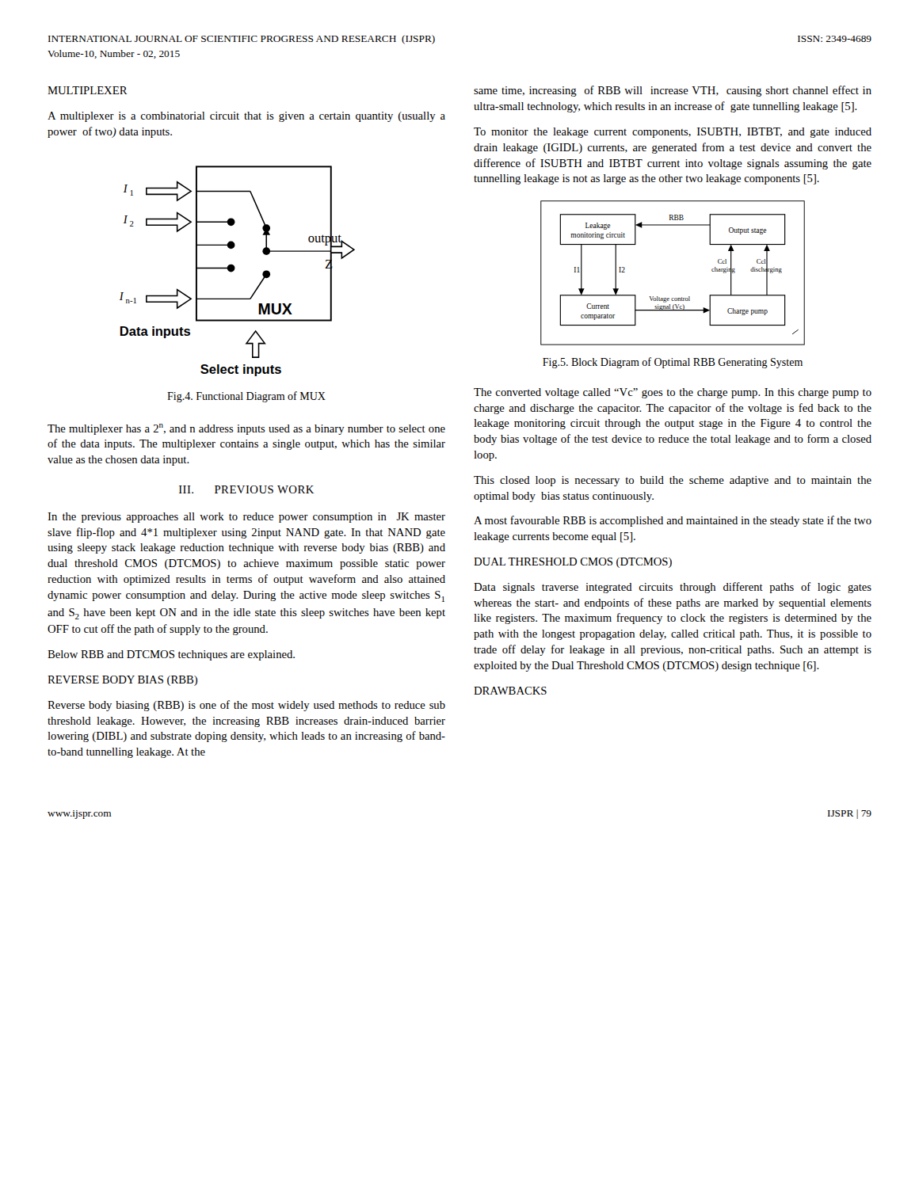INTERNATIONAL JOURNAL OF SCIENTIFIC PROGRESS AND RESEARCH (IJSPR)
Volume-10, Number - 02, 2015
ISSN: 2349-4689
MULTIPLEXER
A multiplexer is a combinatorial circuit that is given a certain quantity (usually a power of two) data inputs.
I 1 I 2 I n-1 output Z MUX Data inputs Select inputs
Fig.4. Functional Diagram of MUX
The multiplexer has a 2n, and n address inputs used as a binary number to select one of the data inputs. The multiplexer contains a single output, which has the similar value as the chosen data input.
III. PREVIOUS WORK
In the previous approaches all work to reduce power consumption in JK master slave flip-flop and 4*1 multiplexer using 2input NAND gate. In that NAND gate using sleepy stack leakage reduction technique with reverse body bias (RBB) and dual threshold CMOS (DTCMOS) to achieve maximum possible static power reduction with optimized results in terms of output waveform and also attained dynamic power consumption and delay. During the active mode sleep switches S1 and S2 have been kept ON and in the idle state this sleep switches have been kept OFF to cut off the path of supply to the ground.
Below RBB and DTCMOS techniques are explained.
REVERSE BODY BIAS (RBB)
Reverse body biasing (RBB) is one of the most widely used methods to reduce sub threshold leakage. However, the increasing RBB increases drain-induced barrier lowering (DIBL) and substrate doping density, which leads to an increasing of band-to-band tunnelling leakage. At the
same time, increasing of RBB will increase VTH, causing short channel effect in ultra-small technology, which results in an increase of gate tunnelling leakage [5].
To monitor the leakage current components, ISUBTH, IBTBT, and gate induced drain leakage (IGIDL) currents, are generated from a test device and convert the difference of ISUBTH and IBTBT current into voltage signals assuming the gate tunnelling leakage is not as large as the other two leakage components [5].
Leakage monitoring circuit Output stage Current comparator Charge pump RBB I1 I2 Voltage control signal (Vc) Ccl charging Ccl discharging
Fig.5. Block Diagram of Optimal RBB Generating System
The converted voltage called “Vc” goes to the charge pump. In this charge pump to charge and discharge the capacitor. The capacitor of the voltage is fed back to the leakage monitoring circuit through the output stage in the Figure 4 to control the body bias voltage of the test device to reduce the total leakage and to form a closed loop.
This closed loop is necessary to build the scheme adaptive and to maintain the optimal body bias status continuously.
A most favourable RBB is accomplished and maintained in the steady state if the two leakage currents become equal [5].
DUAL THRESHOLD CMOS (DTCMOS)
Data signals traverse integrated circuits through different paths of logic gates whereas the start- and endpoints of these paths are marked by sequential elements like registers. The maximum frequency to clock the registers is determined by the path with the longest propagation delay, called critical path. Thus, it is possible to trade off delay for leakage in all previous, non-critical paths. Such an attempt is exploited by the Dual Threshold CMOS (DTCMOS) design technique [6].
DRAWBACKS
www.ijspr.com
IJSPR | 79